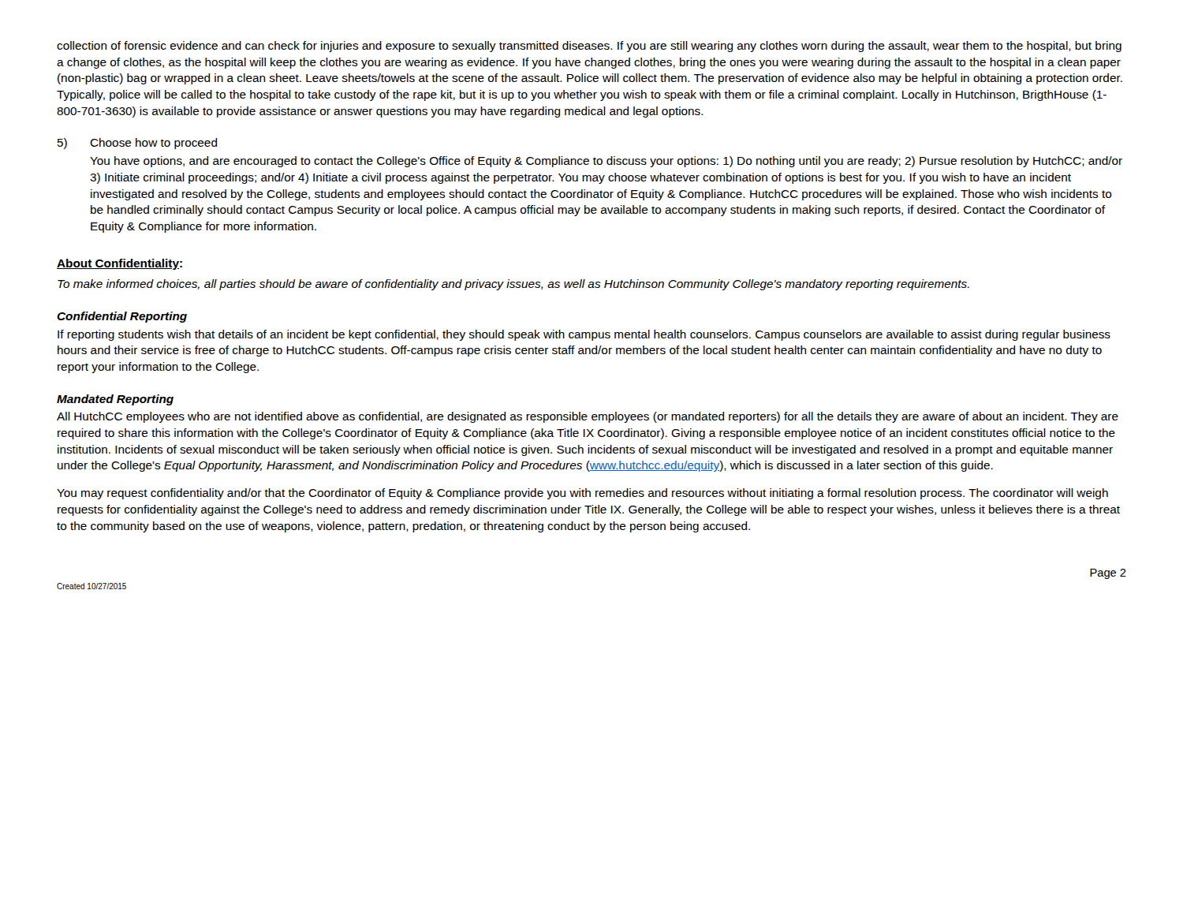collection of forensic evidence and can check for injuries and exposure to sexually transmitted diseases. If you are still wearing any clothes worn during the assault, wear them to the hospital, but bring a change of clothes, as the hospital will keep the clothes you are wearing as evidence. If you have changed clothes, bring the ones you were wearing during the assault to the hospital in a clean paper (non-plastic) bag or wrapped in a clean sheet. Leave sheets/towels at the scene of the assault. Police will collect them. The preservation of evidence also may be helpful in obtaining a protection order. Typically, police will be called to the hospital to take custody of the rape kit, but it is up to you whether you wish to speak with them or file a criminal complaint. Locally in Hutchinson, BrigthHouse (1-800-701-3630) is available to provide assistance or answer questions you may have regarding medical and legal options.
Choose how to proceed You have options, and are encouraged to contact the College's Office of Equity & Compliance to discuss your options: 1) Do nothing until you are ready; 2) Pursue resolution by HutchCC; and/or 3) Initiate criminal proceedings; and/or 4) Initiate a civil process against the perpetrator. You may choose whatever combination of options is best for you. If you wish to have an incident investigated and resolved by the College, students and employees should contact the Coordinator of Equity & Compliance. HutchCC procedures will be explained. Those who wish incidents to be handled criminally should contact Campus Security or local police. A campus official may be available to accompany students in making such reports, if desired. Contact the Coordinator of Equity & Compliance for more information.
About Confidentiality
:
To make informed choices, all parties should be aware of confidentiality and privacy issues, as well as Hutchinson Community College's mandatory reporting requirements.
Confidential Reporting
If reporting students wish that details of an incident be kept confidential, they should speak with campus mental health counselors. Campus counselors are available to assist during regular business hours and their service is free of charge to HutchCC students. Off-campus rape crisis center staff and/or members of the local student health center can maintain confidentiality and have no duty to report your information to the College.
Mandated Reporting
All HutchCC employees who are not identified above as confidential, are designated as responsible employees (or mandated reporters) for all the details they are aware of about an incident. They are required to share this information with the College's Coordinator of Equity & Compliance (aka Title IX Coordinator). Giving a responsible employee notice of an incident constitutes official notice to the institution. Incidents of sexual misconduct will be taken seriously when official notice is given. Such incidents of sexual misconduct will be investigated and resolved in a prompt and equitable manner under the College's Equal Opportunity, Harassment, and Nondiscrimination Policy and Procedures (www.hutchcc.edu/equity), which is discussed in a later section of this guide.
You may request confidentiality and/or that the Coordinator of Equity & Compliance provide you with remedies and resources without initiating a formal resolution process. The coordinator will weigh requests for confidentiality against the College's need to address and remedy discrimination under Title IX. Generally, the College will be able to respect your wishes, unless it believes there is a threat to the community based on the use of weapons, violence, pattern, predation, or threatening conduct by the person being accused.
Page 2
Created 10/27/2015